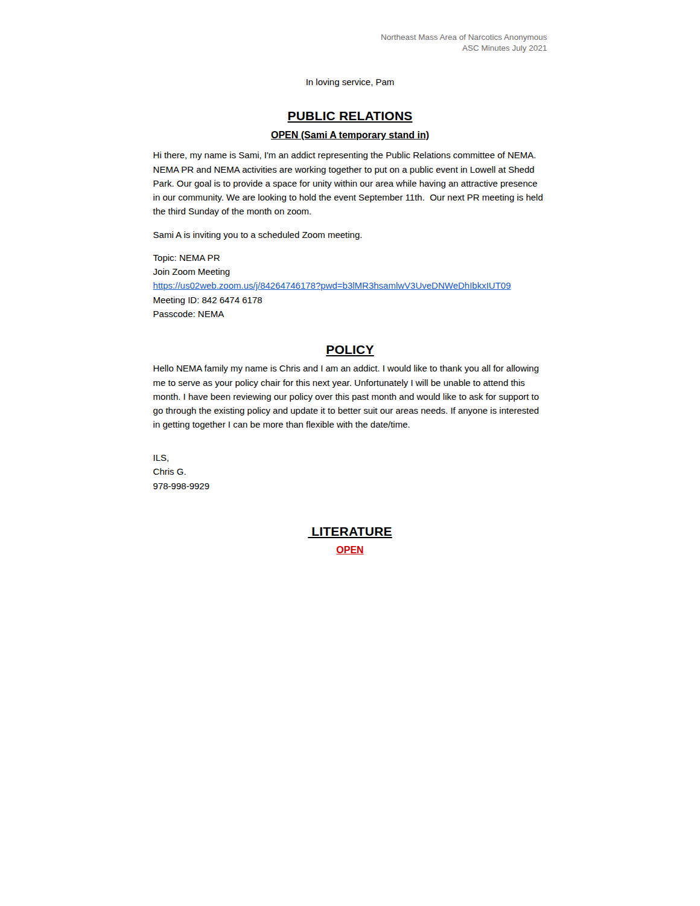Northeast Mass Area of Narcotics Anonymous
ASC Minutes July 2021
In loving service, Pam
PUBLIC RELATIONS
OPEN (Sami A temporary stand in)
Hi there, my name is Sami, I'm an addict representing the Public Relations committee of NEMA. NEMA PR and NEMA activities are working together to put on a public event in Lowell at Shedd Park. Our goal is to provide a space for unity within our area while having an attractive presence in our community. We are looking to hold the event September 11th. Our next PR meeting is held the third Sunday of the month on zoom.
Sami A is inviting you to a scheduled Zoom meeting.
Topic: NEMA PR
Join Zoom Meeting
https://us02web.zoom.us/j/84264746178?pwd=b3lMR3hsamlwV3UveDNWeDhIbkxIUT09
Meeting ID: 842 6474 6178
Passcode: NEMA
POLICY
Hello NEMA family my name is Chris and I am an addict. I would like to thank you all for allowing me to serve as your policy chair for this next year. Unfortunately I will be unable to attend this month. I have been reviewing our policy over this past month and would like to ask for support to go through the existing policy and update it to better suit our areas needs. If anyone is interested in getting together I can be more than flexible with the date/time.
ILS,
Chris G.
978-998-9929
LITERATURE
OPEN